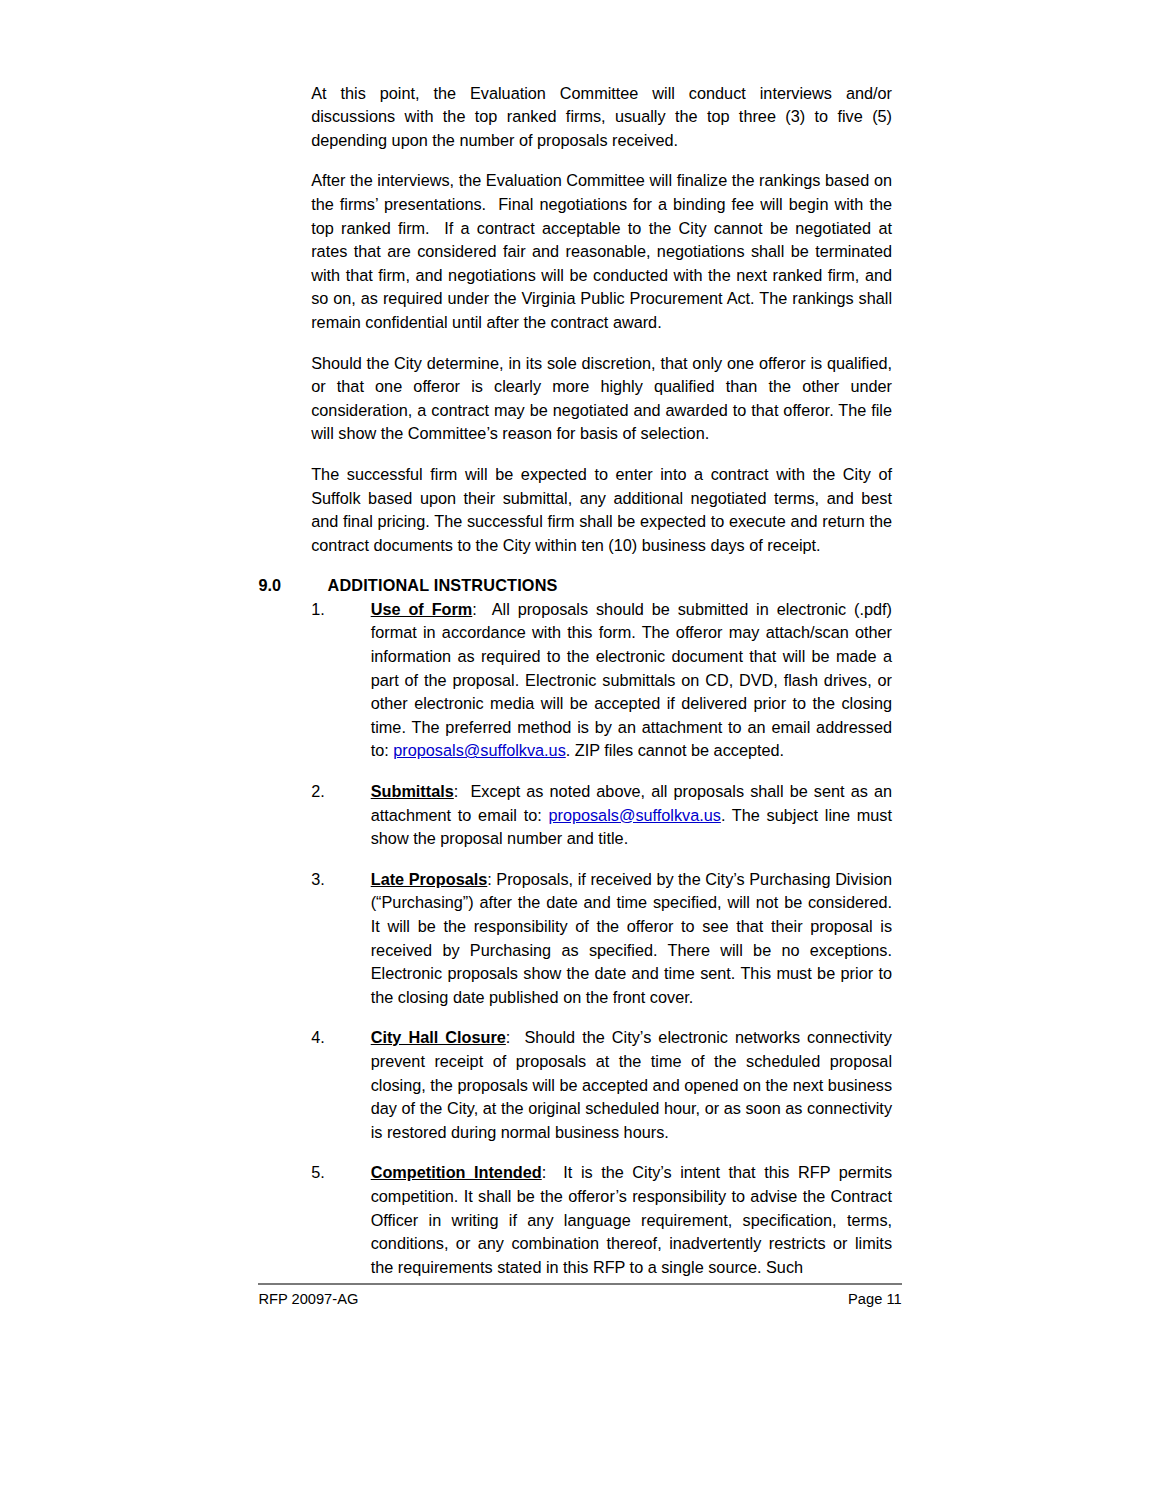At this point, the Evaluation Committee will conduct interviews and/or discussions with the top ranked firms, usually the top three (3) to five (5) depending upon the number of proposals received.
After the interviews, the Evaluation Committee will finalize the rankings based on the firms’ presentations. Final negotiations for a binding fee will begin with the top ranked firm. If a contract acceptable to the City cannot be negotiated at rates that are considered fair and reasonable, negotiations shall be terminated with that firm, and negotiations will be conducted with the next ranked firm, and so on, as required under the Virginia Public Procurement Act. The rankings shall remain confidential until after the contract award.
Should the City determine, in its sole discretion, that only one offeror is qualified, or that one offeror is clearly more highly qualified than the other under consideration, a contract may be negotiated and awarded to that offeror. The file will show the Committee’s reason for basis of selection.
The successful firm will be expected to enter into a contract with the City of Suffolk based upon their submittal, any additional negotiated terms, and best and final pricing. The successful firm shall be expected to execute and return the contract documents to the City within ten (10) business days of receipt.
9.0
ADDITIONAL INSTRUCTIONS
1. Use of Form: All proposals should be submitted in electronic (.pdf) format in accordance with this form. The offeror may attach/scan other information as required to the electronic document that will be made a part of the proposal. Electronic submittals on CD, DVD, flash drives, or other electronic media will be accepted if delivered prior to the closing time. The preferred method is by an attachment to an email addressed to: proposals@suffolkva.us. ZIP files cannot be accepted.
2. Submittals: Except as noted above, all proposals shall be sent as an attachment to email to: proposals@suffolkva.us. The subject line must show the proposal number and title.
3. Late Proposals: Proposals, if received by the City’s Purchasing Division (“Purchasing”) after the date and time specified, will not be considered. It will be the responsibility of the offeror to see that their proposal is received by Purchasing as specified. There will be no exceptions. Electronic proposals show the date and time sent. This must be prior to the closing date published on the front cover.
4. City Hall Closure: Should the City’s electronic networks connectivity prevent receipt of proposals at the time of the scheduled proposal closing, the proposals will be accepted and opened on the next business day of the City, at the original scheduled hour, or as soon as connectivity is restored during normal business hours.
5. Competition Intended: It is the City’s intent that this RFP permits competition. It shall be the offeror’s responsibility to advise the Contract Officer in writing if any language requirement, specification, terms, conditions, or any combination thereof, inadvertently restricts or limits the requirements stated in this RFP to a single source. Such
RFP 20097-AG Page 11